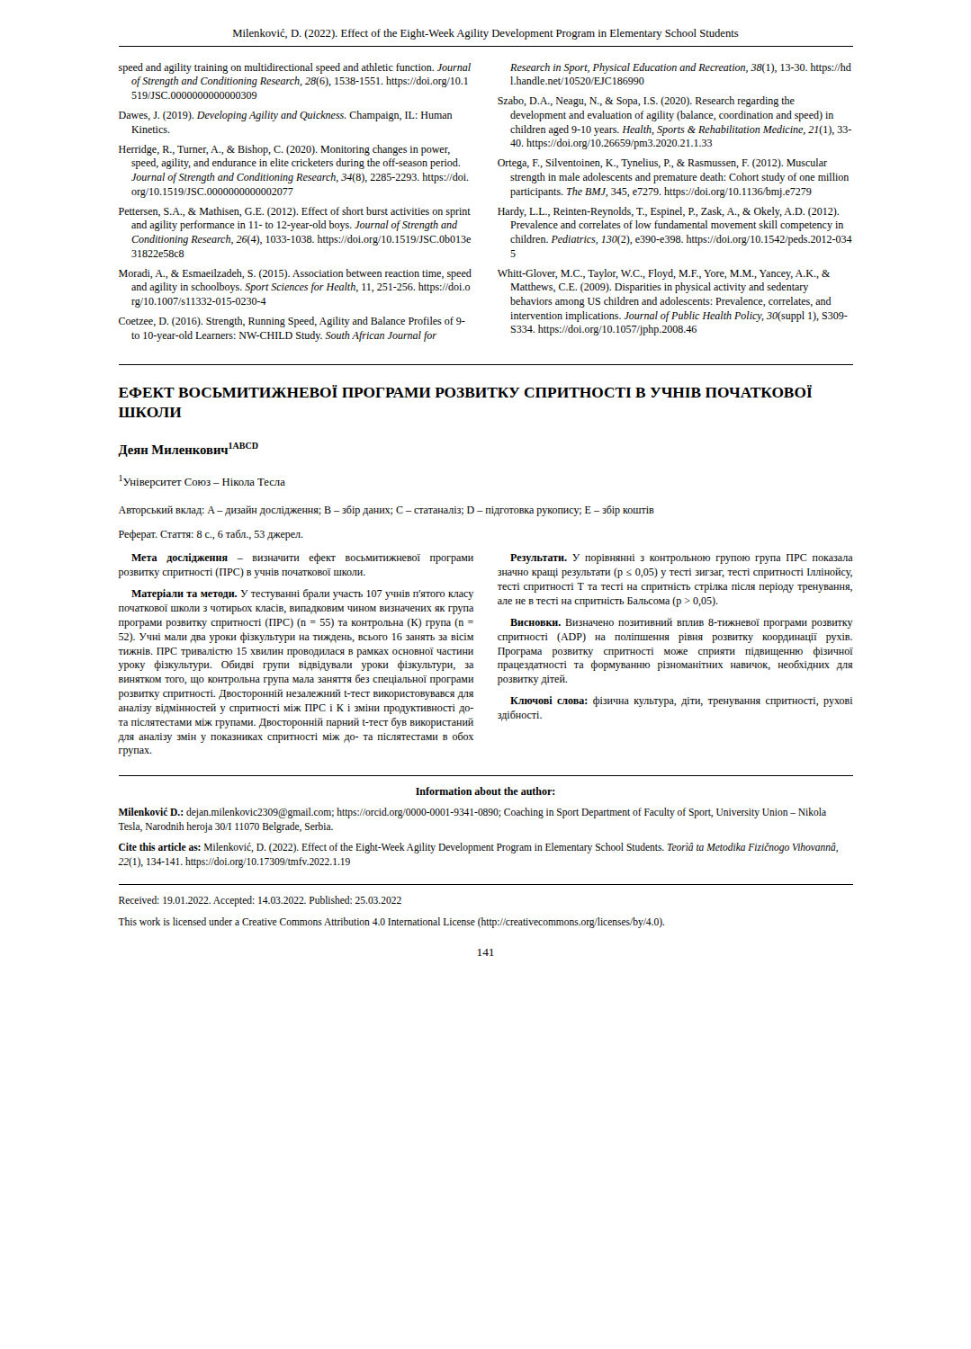Milenković, D. (2022). Effect of the Eight-Week Agility Development Program in Elementary School Students
speed and agility training on multidirectional speed and athletic function. Journal of Strength and Conditioning Research, 28(6), 1538-1551. https://doi.org/10.1519/JSC.0000000000000309
Dawes, J. (2019). Developing Agility and Quickness. Champaign, IL: Human Kinetics.
Herridge, R., Turner, A., & Bishop, C. (2020). Monitoring changes in power, speed, agility, and endurance in elite cricketers during the off-season period. Journal of Strength and Conditioning Research, 34(8), 2285-2293. https://doi.org/10.1519/JSC.0000000000002077
Pettersen, S.A., & Mathisen, G.E. (2012). Effect of short burst activities on sprint and agility performance in 11- to 12-year-old boys. Journal of Strength and Conditioning Research, 26(4), 1033-1038. https://doi.org/10.1519/JSC.0b013e31822e58c8
Moradi, A., & Esmaeilzadeh, S. (2015). Association between reaction time, speed and agility in schoolboys. Sport Sciences for Health, 11, 251-256. https://doi.org/10.1007/s11332-015-0230-4
Coetzee, D. (2016). Strength, Running Speed, Agility and Balance Profiles of 9- to 10-year-old Learners: NW-CHILD Study. South African Journal for Research in Sport, Physical Education and Recreation, 38(1), 13-30. https://hdl.handle.net/10520/EJC186990
Szabo, D.A., Neagu, N., & Sopa, I.S. (2020). Research regarding the development and evaluation of agility (balance, coordination and speed) in children aged 9-10 years. Health, Sports & Rehabilitation Medicine, 21(1), 33-40. https://doi.org/10.26659/pm3.2020.21.1.33
Ortega, F., Silventoinen, K., Tynelius, P., & Rasmussen, F. (2012). Muscular strength in male adolescents and premature death: Cohort study of one million participants. The BMJ, 345, e7279. https://doi.org/10.1136/bmj.e7279
Hardy, L.L., Reinten-Reynolds, T., Espinel, P., Zask, A., & Okely, A.D. (2012). Prevalence and correlates of low fundamental movement skill competency in children. Pediatrics, 130(2), e390-e398. https://doi.org/10.1542/peds.2012-0345
Whitt-Glover, M.C., Taylor, W.C., Floyd, M.F., Yore, M.M., Yancey, A.K., & Matthews, C.E. (2009). Disparities in physical activity and sedentary behaviors among US children and adolescents: Prevalence, correlates, and intervention implications. Journal of Public Health Policy, 30(suppl 1), S309-S334. https://doi.org/10.1057/jphp.2008.46
Ефект восьмитижневої програми розвитку спритності в учнів початкової школи
Деян Миленкович1ABCD
1Університет Союз – Нікола Тесла
Авторський вклад: A – дизайн дослідження; B – збір даних; C – статаналіз; D – підготовка рукопису; E – збір коштів
Реферат. Стаття: 8 с., 6 табл., 53 джерел.
Мета дослідження – визначити ефект восьмитижневої програми розвитку спритності (ПРС) в учнів початкової школи.
Матеріали та методи. У тестуванні брали участь 107 учнів п'ятого класу початкової школи з чотирьох класів, випадковим чином визначених як група програми розвитку спритності (ПРС) (n = 55) та контрольна (К) група (n = 52). Учні мали два уроки фізкультури на тиждень, всього 16 занять за вісім тижнів. ПРС тривалістю 15 хвилин проводилася в рамках основної частини уроку фізкультури. Обидві групи відвідували уроки фізкультури, за винятком того, що контрольна група мала заняття без спеціальної програми розвитку спритності. Двосторонній незалежний t-тест використовувався для аналізу відмінностей у спритності між ПРС і К і зміни продуктивності до- та післятестами між групами. Двосторонній парний t-тест був використаний для аналізу змін у показниках спритності між до- та післятестами в обох групах.
Результати. У порівнянні з контрольною групою група ПРС показала значно кращі результати (p ≤ 0,05) у тесті зигзаг, тесті спритності Іллінойсу, тесті спритності Т та тесті на спритність стрілка після періоду тренування, але не в тесті на спритність Бальсома (p > 0,05).
Висновки. Визначено позитивний вплив 8-тижневої програми розвитку спритності (ADP) на поліпшення рівня розвитку координації рухів. Програма розвитку спритності може сприяти підвищенню фізичної працездатності та формуванню різноманітних навичок, необхідних для розвитку дітей.
Ключові слова: фізична культура, діти, тренування спритності, рухові здібності.
Information about the author:
Milenković D.: dejan.milenkovic2309@gmail.com; https://orcid.org/0000-0001-9341-0890; Coaching in Sport Department of Faculty of Sport, University Union – Nikola Tesla, Narodnih heroja 30/I 11070 Belgrade, Serbia.
Cite this article as: Milenković, D. (2022). Effect of the Eight-Week Agility Development Program in Elementary School Students. Teorìâ ta Metodika Fizičnogo Vihovannâ, 22(1), 134-141. https://doi.org/10.17309/tmfv.2022.1.19
Received: 19.01.2022. Accepted: 14.03.2022. Published: 25.03.2022
This work is licensed under a Creative Commons Attribution 4.0 International License (http://creativecommons.org/licenses/by/4.0).
141